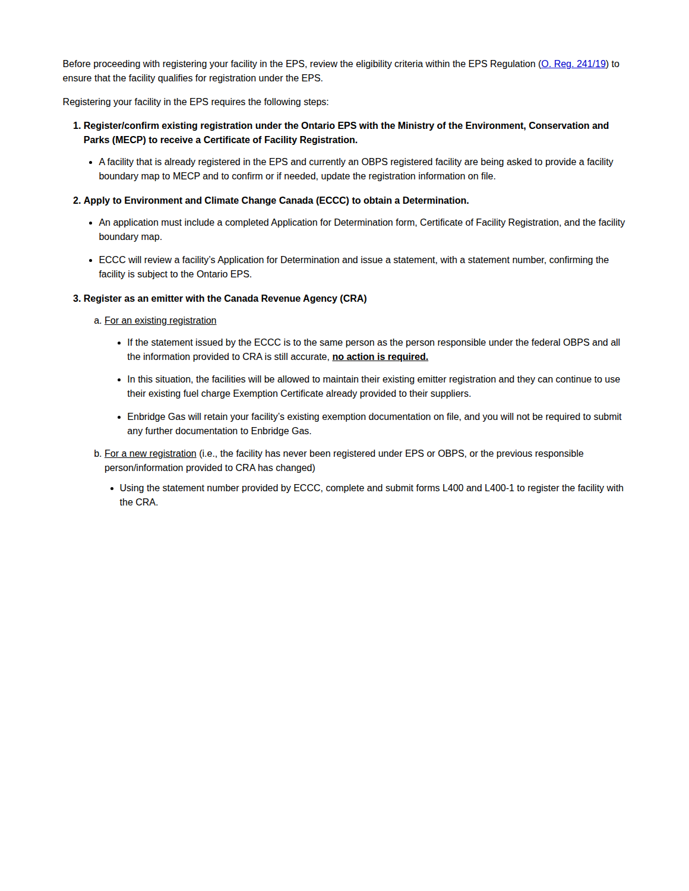Before proceeding with registering your facility in the EPS, review the eligibility criteria within the EPS Regulation (O. Reg. 241/19) to ensure that the facility qualifies for registration under the EPS.
Registering your facility in the EPS requires the following steps:
Register/confirm existing registration under the Ontario EPS with the Ministry of the Environment, Conservation and Parks (MECP) to receive a Certificate of Facility Registration.
A facility that is already registered in the EPS and currently an OBPS registered facility are being asked to provide a facility boundary map to MECP and to confirm or if needed, update the registration information on file.
Apply to Environment and Climate Change Canada (ECCC) to obtain a Determination.
An application must include a completed Application for Determination form, Certificate of Facility Registration, and the facility boundary map.
ECCC will review a facility’s Application for Determination and issue a statement, with a statement number, confirming the facility is subject to the Ontario EPS.
Register as an emitter with the Canada Revenue Agency (CRA)
For an existing registration
If the statement issued by the ECCC is to the same person as the person responsible under the federal OBPS and all the information provided to CRA is still accurate, no action is required.
In this situation, the facilities will be allowed to maintain their existing emitter registration and they can continue to use their existing fuel charge Exemption Certificate already provided to their suppliers.
Enbridge Gas will retain your facility’s existing exemption documentation on file, and you will not be required to submit any further documentation to Enbridge Gas.
For a new registration (i.e., the facility has never been registered under EPS or OBPS, or the previous responsible person/information provided to CRA has changed)
Using the statement number provided by ECCC, complete and submit forms L400 and L400-1 to register the facility with the CRA.